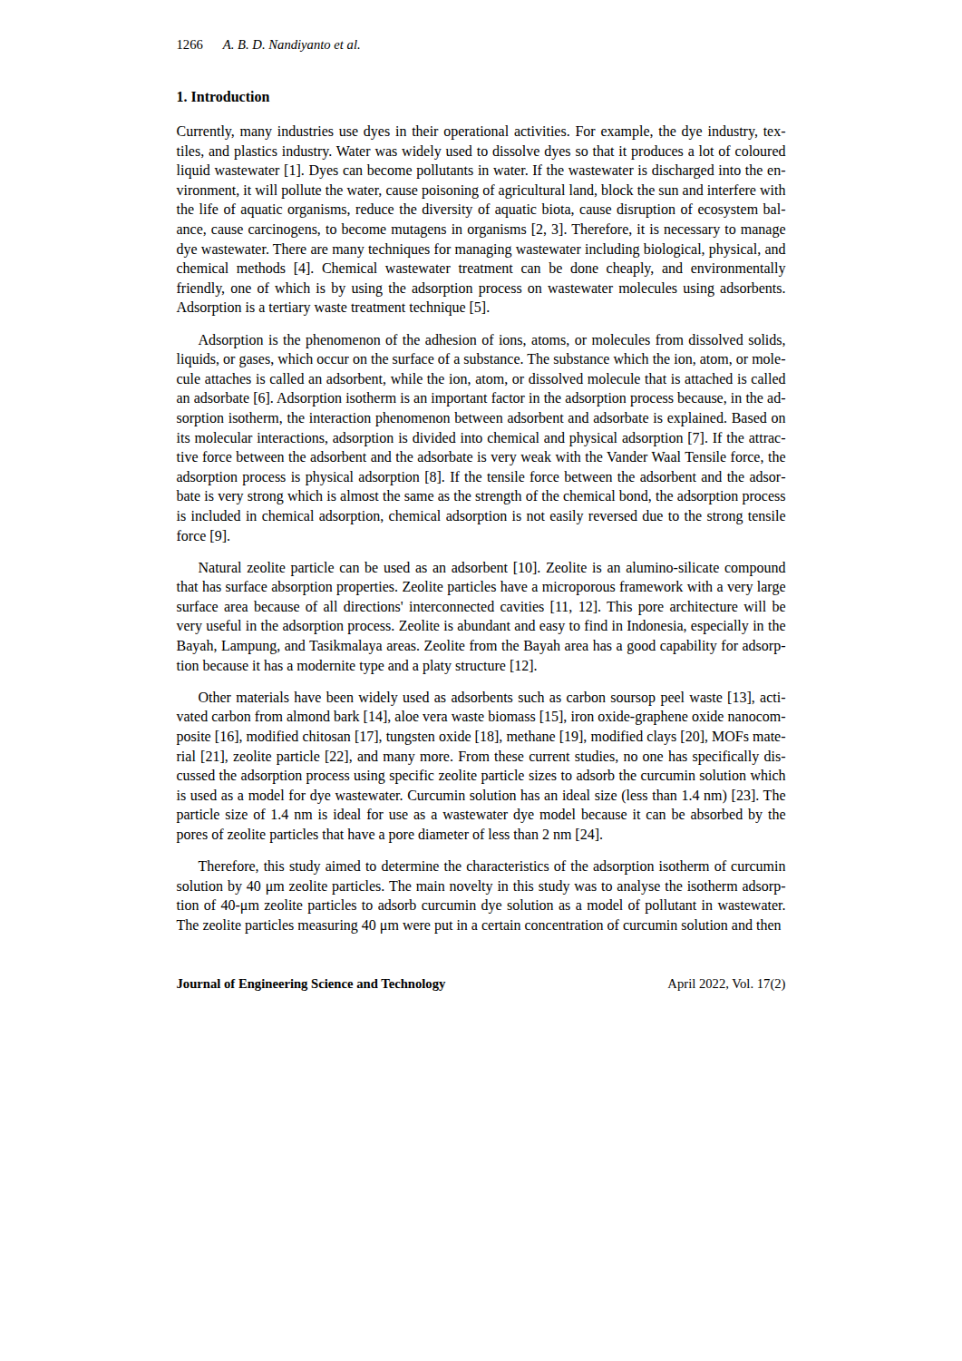1266 A. B. D. Nandiyanto et al.
1. Introduction
Currently, many industries use dyes in their operational activities. For example, the dye industry, textiles, and plastics industry. Water was widely used to dissolve dyes so that it produces a lot of coloured liquid wastewater [1]. Dyes can become pollutants in water. If the wastewater is discharged into the environment, it will pollute the water, cause poisoning of agricultural land, block the sun and interfere with the life of aquatic organisms, reduce the diversity of aquatic biota, cause disruption of ecosystem balance, cause carcinogens, to become mutagens in organisms [2, 3]. Therefore, it is necessary to manage dye wastewater. There are many techniques for managing wastewater including biological, physical, and chemical methods [4]. Chemical wastewater treatment can be done cheaply, and environmentally friendly, one of which is by using the adsorption process on wastewater molecules using adsorbents. Adsorption is a tertiary waste treatment technique [5].
Adsorption is the phenomenon of the adhesion of ions, atoms, or molecules from dissolved solids, liquids, or gases, which occur on the surface of a substance. The substance which the ion, atom, or molecule attaches is called an adsorbent, while the ion, atom, or dissolved molecule that is attached is called an adsorbate [6]. Adsorption isotherm is an important factor in the adsorption process because, in the adsorption isotherm, the interaction phenomenon between adsorbent and adsorbate is explained. Based on its molecular interactions, adsorption is divided into chemical and physical adsorption [7]. If the attractive force between the adsorbent and the adsorbate is very weak with the Vander Waal Tensile force, the adsorption process is physical adsorption [8]. If the tensile force between the adsorbent and the adsorbate is very strong which is almost the same as the strength of the chemical bond, the adsorption process is included in chemical adsorption, chemical adsorption is not easily reversed due to the strong tensile force [9].
Natural zeolite particle can be used as an adsorbent [10]. Zeolite is an alumino-silicate compound that has surface absorption properties. Zeolite particles have a microporous framework with a very large surface area because of all directions' interconnected cavities [11, 12]. This pore architecture will be very useful in the adsorption process. Zeolite is abundant and easy to find in Indonesia, especially in the Bayah, Lampung, and Tasikmalaya areas. Zeolite from the Bayah area has a good capability for adsorption because it has a modernite type and a platy structure [12].
Other materials have been widely used as adsorbents such as carbon soursop peel waste [13], activated carbon from almond bark [14], aloe vera waste biomass [15], iron oxide-graphene oxide nanocomposite [16], modified chitosan [17], tungsten oxide [18], methane [19], modified clays [20], MOFs material [21], zeolite particle [22], and many more. From these current studies, no one has specifically discussed the adsorption process using specific zeolite particle sizes to adsorb the curcumin solution which is used as a model for dye wastewater. Curcumin solution has an ideal size (less than 1.4 nm) [23]. The particle size of 1.4 nm is ideal for use as a wastewater dye model because it can be absorbed by the pores of zeolite particles that have a pore diameter of less than 2 nm [24].
Therefore, this study aimed to determine the characteristics of the adsorption isotherm of curcumin solution by 40 μm zeolite particles. The main novelty in this study was to analyse the isotherm adsorption of 40-μm zeolite particles to adsorb curcumin dye solution as a model of pollutant in wastewater. The zeolite particles measuring 40 μm were put in a certain concentration of curcumin solution and then
Journal of Engineering Science and Technology April 2022, Vol. 17(2)